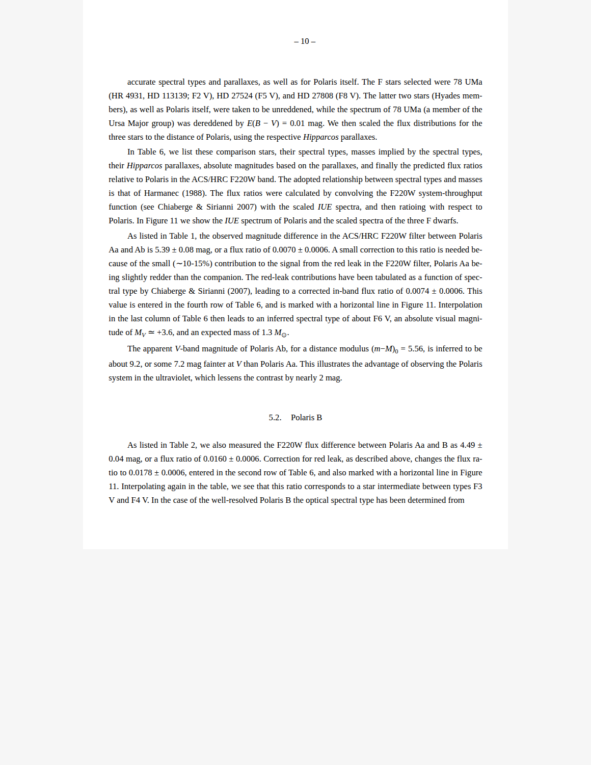– 10 –
accurate spectral types and parallaxes, as well as for Polaris itself. The F stars selected were 78 UMa (HR 4931, HD 113139; F2 V), HD 27524 (F5 V), and HD 27808 (F8 V). The latter two stars (Hyades members), as well as Polaris itself, were taken to be unreddened, while the spectrum of 78 UMa (a member of the Ursa Major group) was dereddened by E(B − V) = 0.01 mag. We then scaled the flux distributions for the three stars to the distance of Polaris, using the respective Hipparcos parallaxes.
In Table 6, we list these comparison stars, their spectral types, masses implied by the spectral types, their Hipparcos parallaxes, absolute magnitudes based on the parallaxes, and finally the predicted flux ratios relative to Polaris in the ACS/HRC F220W band. The adopted relationship between spectral types and masses is that of Harmanec (1988). The flux ratios were calculated by convolving the F220W system-throughput function (see Chiaberge & Sirianni 2007) with the scaled IUE spectra, and then ratioing with respect to Polaris. In Figure 11 we show the IUE spectrum of Polaris and the scaled spectra of the three F dwarfs.
As listed in Table 1, the observed magnitude difference in the ACS/HRC F220W filter between Polaris Aa and Ab is 5.39 ± 0.08 mag, or a flux ratio of 0.0070 ± 0.0006. A small correction to this ratio is needed because of the small (∼10-15%) contribution to the signal from the red leak in the F220W filter, Polaris Aa being slightly redder than the companion. The red-leak contributions have been tabulated as a function of spectral type by Chiaberge & Sirianni (2007), leading to a corrected in-band flux ratio of 0.0074 ± 0.0006. This value is entered in the fourth row of Table 6, and is marked with a horizontal line in Figure 11. Interpolation in the last column of Table 6 then leads to an inferred spectral type of about F6 V, an absolute visual magnitude of MV ≃ +3.6, and an expected mass of 1.3 M⊙.
The apparent V-band magnitude of Polaris Ab, for a distance modulus (m−M)0 = 5.56, is inferred to be about 9.2, or some 7.2 mag fainter at V than Polaris Aa. This illustrates the advantage of observing the Polaris system in the ultraviolet, which lessens the contrast by nearly 2 mag.
5.2. Polaris B
As listed in Table 2, we also measured the F220W flux difference between Polaris Aa and B as 4.49 ± 0.04 mag, or a flux ratio of 0.0160 ± 0.0006. Correction for red leak, as described above, changes the flux ratio to 0.0178 ± 0.0006, entered in the second row of Table 6, and also marked with a horizontal line in Figure 11. Interpolating again in the table, we see that this ratio corresponds to a star intermediate between types F3 V and F4 V. In the case of the well-resolved Polaris B the optical spectral type has been determined from